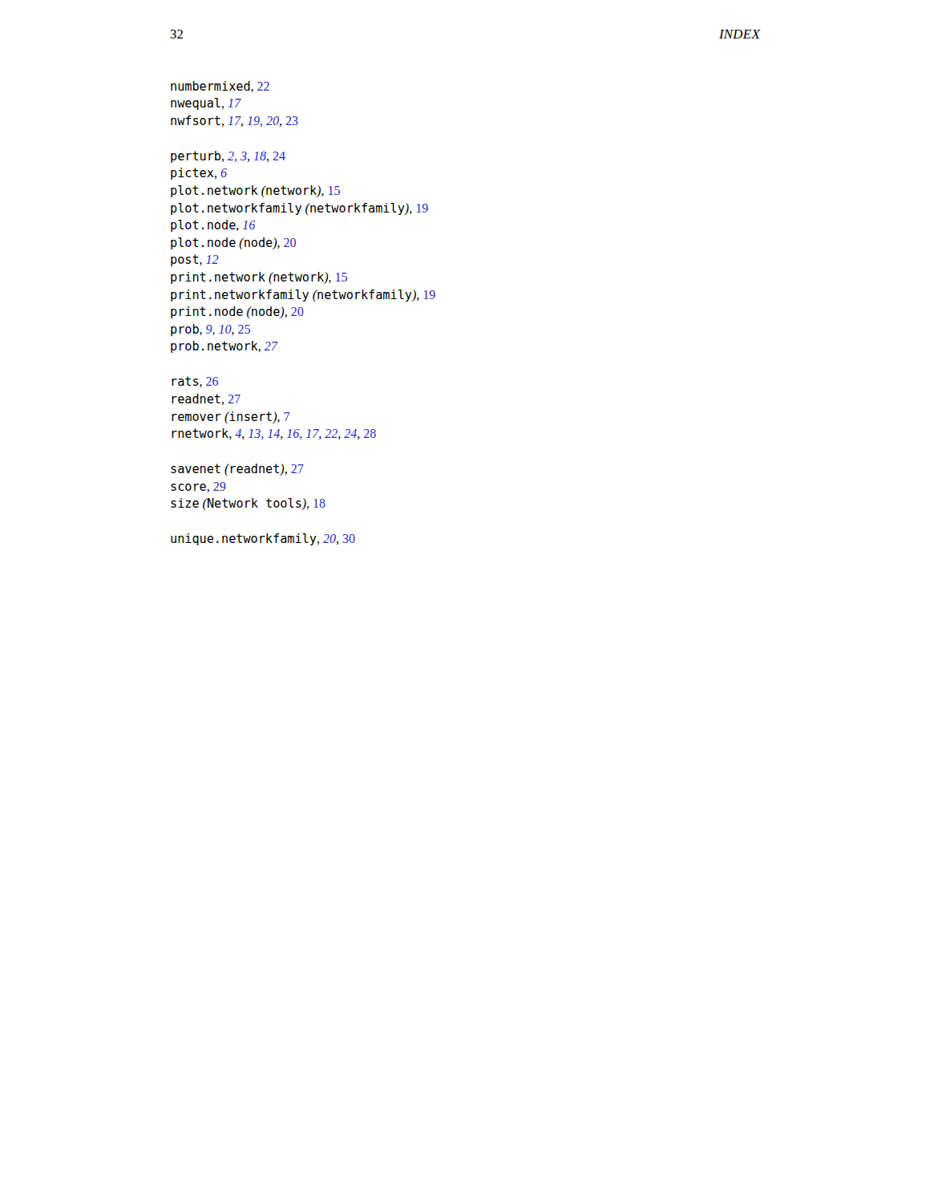32 INDEX
numbermixed, 22
nwequal, 17
nwfsort, 17, 19, 20, 23
perturb, 2, 3, 18, 24
pictex, 6
plot.network (network), 15
plot.networkfamily (networkfamily), 19
plot.node, 16
plot.node (node), 20
post, 12
print.network (network), 15
print.networkfamily (networkfamily), 19
print.node (node), 20
prob, 9, 10, 25
prob.network, 27
rats, 26
readnet, 27
remover (insert), 7
rnetwork, 4, 13, 14, 16, 17, 22, 24, 28
savenet (readnet), 27
score, 29
size (Network tools), 18
unique.networkfamily, 20, 30